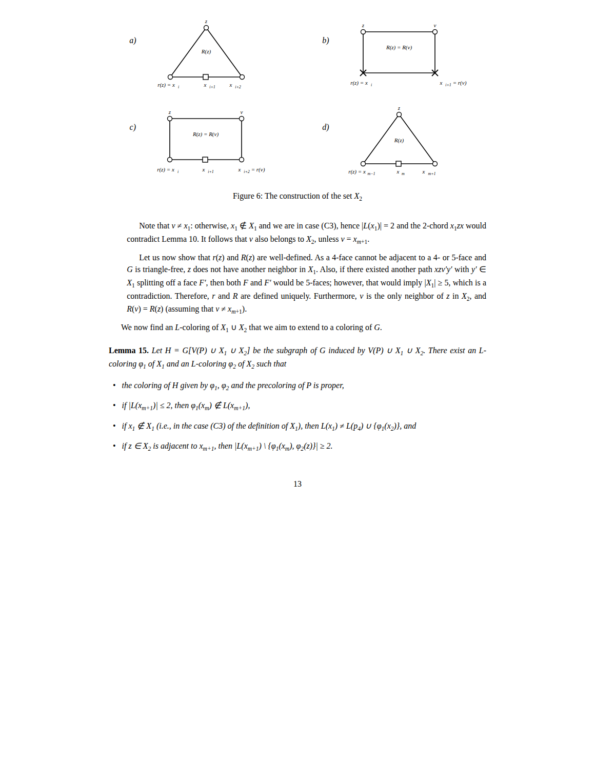a) z R(z) r(z) = x i x i+1 x i+2
b) z v R(z) = R(v) r(z) = x i x i+1 = r(v)
c) z v R(z) = R(v) r(z) = x i x i+1 x i+2 = r(v)
d) z R(z) r(z) = x m−1 x m x m+1
Figure 6: The construction of the set X2
Note that v ≠ x1: otherwise, x1 ∉ X1 and we are in case (C3), hence |L(x1)| = 2 and the 2-chord x1zx would contradict Lemma 10. It follows that v also belongs to X2, unless v = xm+1.
Let us now show that r(z) and R(z) are well-defined. As a 4-face cannot be adjacent to a 4- or 5-face and G is triangle-free, z does not have another neighbor in X1. Also, if there existed another path xzv′y′ with y′ ∈ X1 splitting off a face F′, then both F and F′ would be 5-faces; however, that would imply |X1| ≥ 5, which is a contradiction. Therefore, r and R are defined uniquely. Furthermore, v is the only neighbor of z in X2, and R(v) = R(z) (assuming that v ≠ xm+1).
We now find an L-coloring of X1 ∪ X2 that we aim to extend to a coloring of G.
Lemma 15. Let H = G[V(P) ∪ X1 ∪ X2] be the subgraph of G induced by V(P) ∪ X1 ∪ X2. There exist an L-coloring φ1 of X1 and an L-coloring φ2 of X2 such that
the coloring of H given by φ1, φ2 and the precoloring of P is proper,
if |L(xm+1)| ≤ 2, then φ1(xm) ∉ L(xm+1),
if x1 ∉ X1 (i.e., in the case (C3) of the definition of X1), then L(x1) ≠ L(p4) ∪ {φ1(x2)}, and
if z ∈ X2 is adjacent to xm+1, then |L(xm+1) \ {φ1(xm), φ2(z)}| ≥ 2.
13